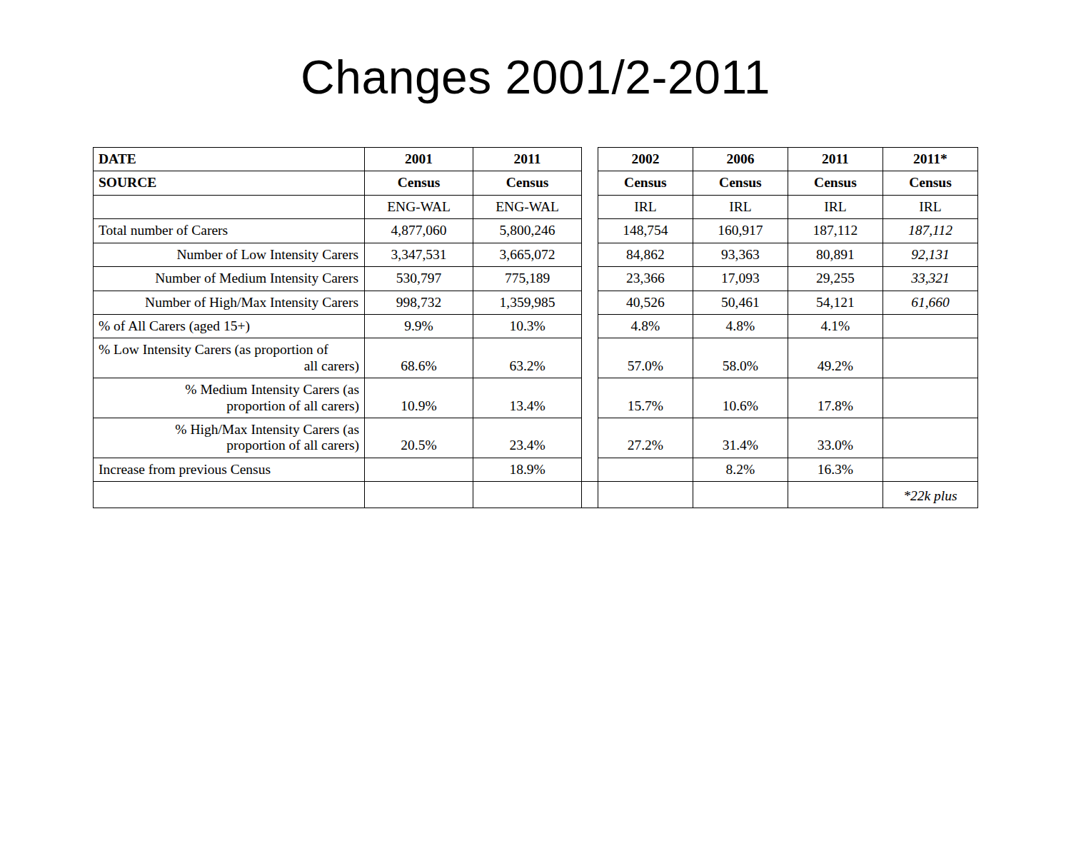Changes 2001/2-2011
| DATE | 2001 | 2011 | | 2002 | 2006 | 2011 | 2011* |
| SOURCE | Census | Census | | Census | Census | Census | Census |
| | ENG-WAL | ENG-WAL | | IRL | IRL | IRL | IRL |
| Total number of Carers | 4,877,060 | 5,800,246 | | 148,754 | 160,917 | 187,112 | 187,112 |
| Number of Low Intensity Carers | 3,347,531 | 3,665,072 | | 84,862 | 93,363 | 80,891 | 92,131 |
| Number of Medium Intensity Carers | 530,797 | 775,189 | | 23,366 | 17,093 | 29,255 | 33,321 |
| Number of High/Max Intensity Carers | 998,732 | 1,359,985 | | 40,526 | 50,461 | 54,121 | 61,660 |
| % of All Carers (aged 15+) | 9.9% | 10.3% | | 4.8% | 4.8% | 4.1% | |
| % Low Intensity Carers (as proportion of all carers) | 68.6% | 63.2% | | 57.0% | 58.0% | 49.2% | |
| % Medium Intensity Carers (as proportion of all carers) | 10.9% | 13.4% | | 15.7% | 10.6% | 17.8% | |
| % High/Max Intensity Carers (as proportion of all carers) | 20.5% | 23.4% | | 27.2% | 31.4% | 33.0% | |
| Increase from previous Census | | 18.9% | | | 8.2% | 16.3% | |
| | | | | | | | *22k plus |